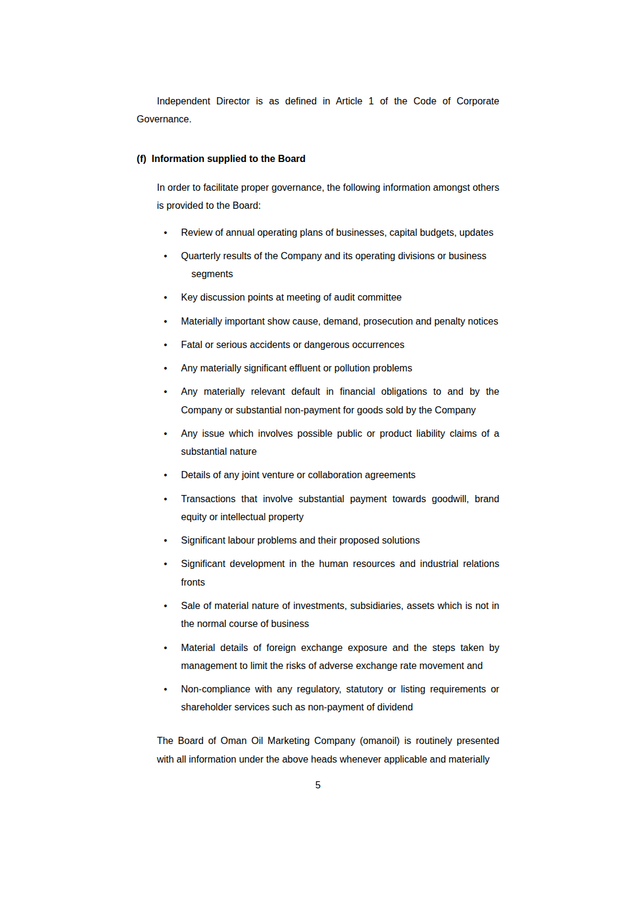Independent Director is as defined in Article 1 of the Code of Corporate Governance.
(f) Information supplied to the Board
In order to facilitate proper governance, the following information amongst others is provided to the Board:
Review of annual operating plans of businesses, capital budgets, updates
Quarterly results of the Company and its operating divisions or business segments
Key discussion points at meeting of audit committee
Materially important show cause, demand, prosecution and penalty notices
Fatal or serious accidents or dangerous occurrences
Any materially significant effluent or pollution problems
Any materially relevant default in financial obligations to and by the Company or substantial non-payment for goods sold by the Company
Any issue which involves possible public or product liability claims of a substantial nature
Details of any joint venture or collaboration agreements
Transactions that involve substantial payment towards goodwill, brand equity or intellectual property
Significant labour problems and their proposed solutions
Significant development in the human resources and industrial relations fronts
Sale of material nature of investments, subsidiaries, assets which is not in the normal course of business
Material details of foreign exchange exposure and the steps taken by management to limit the risks of adverse exchange rate movement and
Non-compliance with any regulatory, statutory or listing requirements or shareholder services such as non-payment of dividend
The Board of Oman Oil Marketing Company (omanoil) is routinely presented with all information under the above heads whenever applicable and materially
5